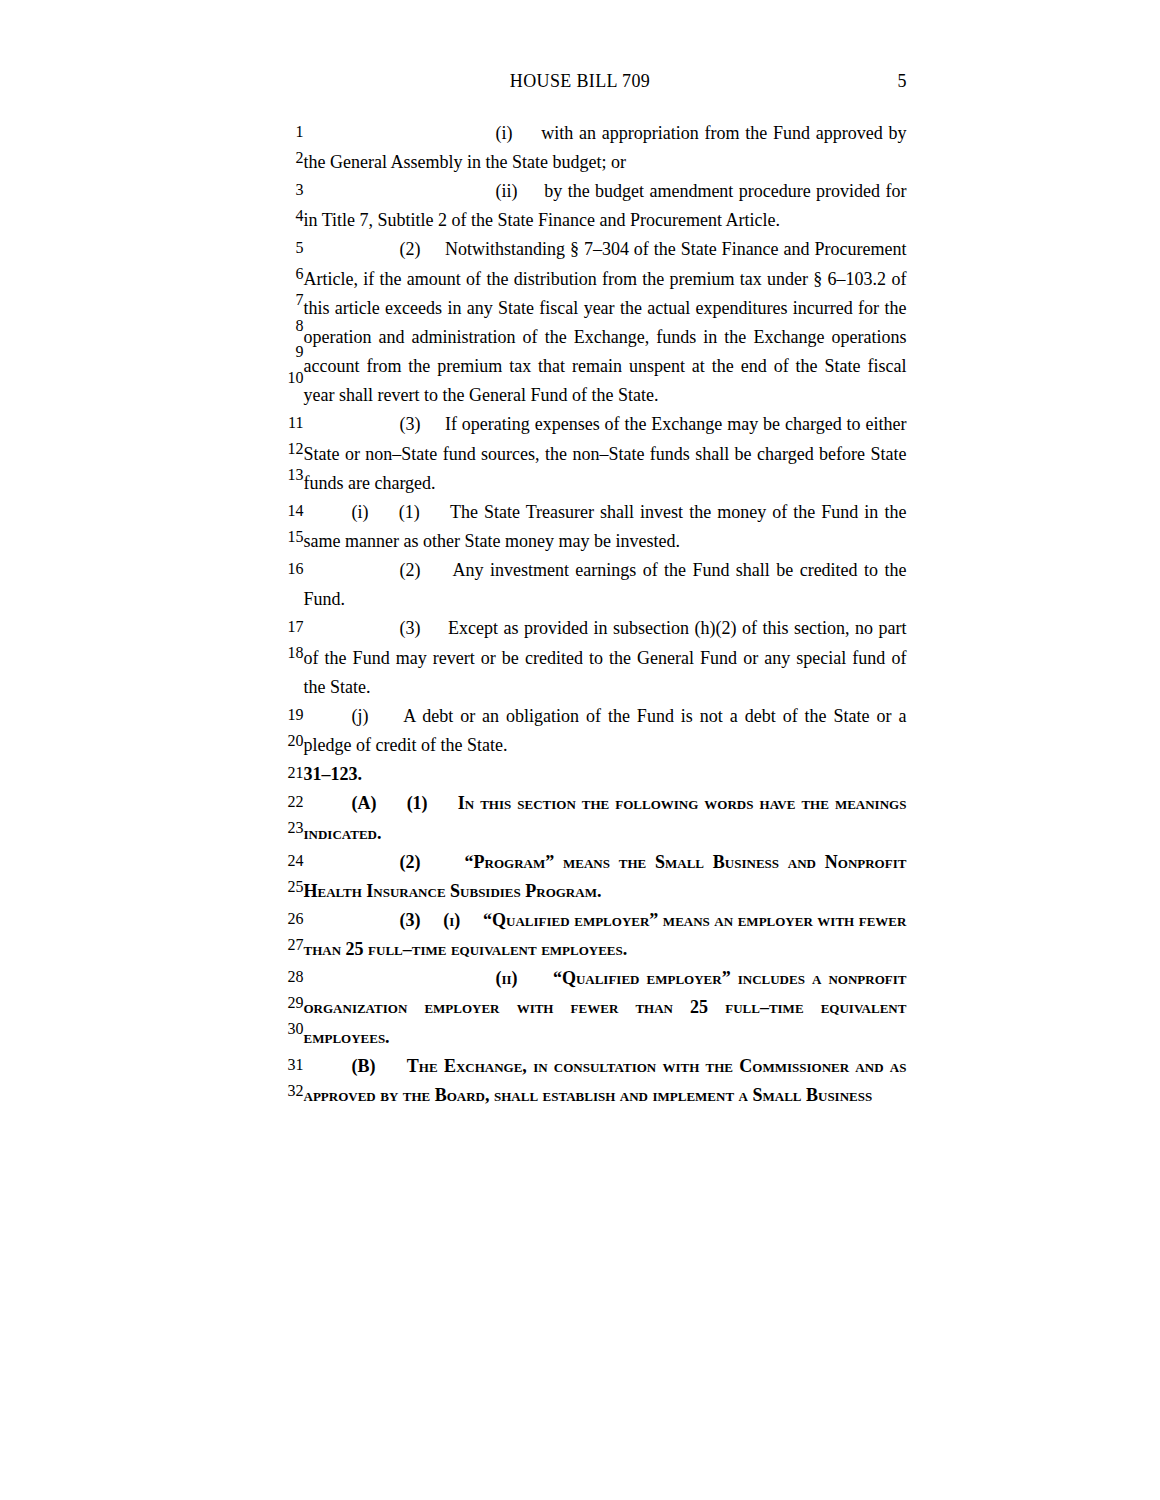HOUSE BILL 709 5
| 1 2 | (i) with an appropriation from the Fund approved by the General Assembly in the State budget; or |
| 3 4 | (ii) by the budget amendment procedure provided for in Title 7, Subtitle 2 of the State Finance and Procurement Article. |
| 5 6 7 8 9 10 | (2) Notwithstanding § 7–304 of the State Finance and Procurement Article, if the amount of the distribution from the premium tax under § 6–103.2 of this article exceeds in any State fiscal year the actual expenditures incurred for the operation and administration of the Exchange, funds in the Exchange operations account from the premium tax that remain unspent at the end of the State fiscal year shall revert to the General Fund of the State. |
| 11 12 13 | (3) If operating expenses of the Exchange may be charged to either State or non–State fund sources, the non–State funds shall be charged before State funds are charged. |
| 14 15 | (i) (1) The State Treasurer shall invest the money of the Fund in the same manner as other State money may be invested. |
| 16 | (2) Any investment earnings of the Fund shall be credited to the Fund. |
| 17 18 | (3) Except as provided in subsection (h)(2) of this section, no part of the Fund may revert or be credited to the General Fund or any special fund of the State. |
| 19 20 | (j) A debt or an obligation of the Fund is not a debt of the State or a pledge of credit of the State. |
| 21 | 31–123. |
| 22 23 | (A) (1) In this section the following words have the meanings indicated. |
| 24 25 | (2) “Program” means the Small Business and Nonprofit Health Insurance Subsidies Program. |
| 26 27 | (3) (i) “Qualified employer” means an employer with fewer than 25 full–time equivalent employees. |
| 28 29 30 | (ii) “Qualified employer” includes a nonprofit organization employer with fewer than 25 full–time equivalent employees. |
| 31 32 | (B) The Exchange, in consultation with the Commissioner and as approved by the Board, shall establish and implement a Small Business |